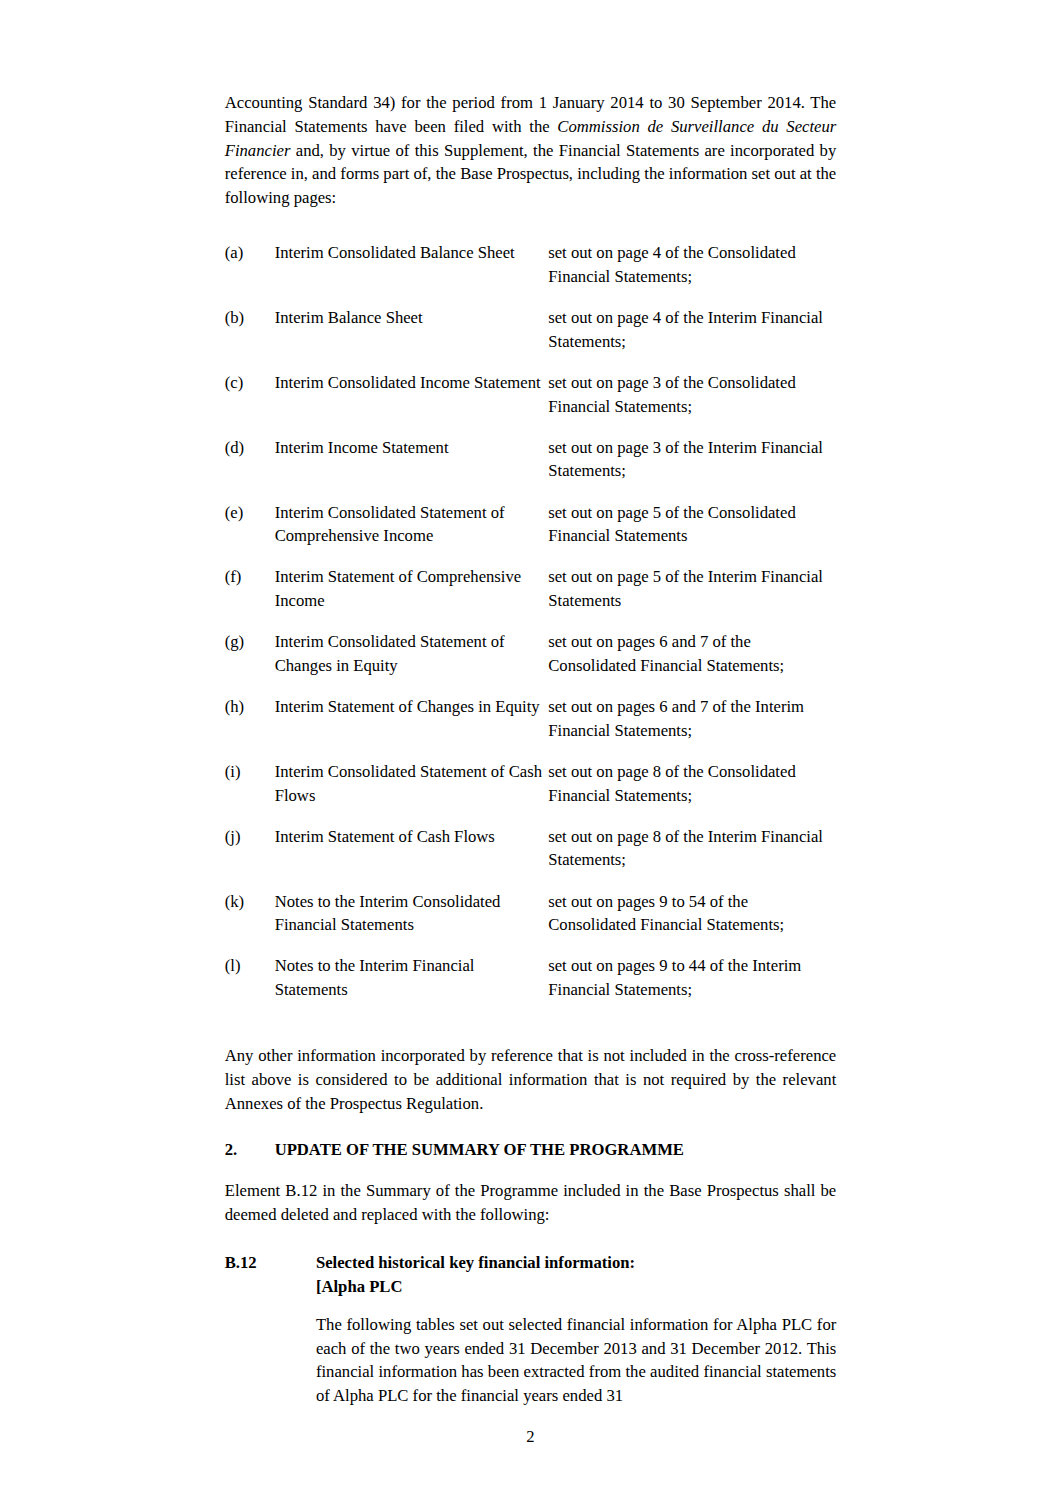Accounting Standard 34) for the period from 1 January 2014 to 30 September 2014. The Financial Statements have been filed with the Commission de Surveillance du Secteur Financier and, by virtue of this Supplement, the Financial Statements are incorporated by reference in, and forms part of, the Base Prospectus, including the information set out at the following pages:
| (a) | Interim Consolidated Balance Sheet | set out on page 4 of the Consolidated Financial Statements; |
| (b) | Interim Balance Sheet | set out on page 4 of the Interim Financial Statements; |
| (c) | Interim Consolidated Income Statement | set out on page 3 of the Consolidated Financial Statements; |
| (d) | Interim Income Statement | set out on page 3 of the Interim Financial Statements; |
| (e) | Interim Consolidated Statement of Comprehensive Income | set out on page 5 of the Consolidated Financial Statements |
| (f) | Interim Statement of Comprehensive Income | set out on page 5 of the Interim Financial Statements |
| (g) | Interim Consolidated Statement of Changes in Equity | set out on pages 6 and 7 of the Consolidated Financial Statements; |
| (h) | Interim Statement of Changes in Equity | set out on pages 6 and 7 of the Interim Financial Statements; |
| (i) | Interim Consolidated Statement of Cash Flows | set out on page 8 of the Consolidated Financial Statements; |
| (j) | Interim Statement of Cash Flows | set out on page 8 of the Interim Financial Statements; |
| (k) | Notes to the Interim Consolidated Financial Statements | set out on pages 9 to 54 of the Consolidated Financial Statements; |
| (l) | Notes to the Interim Financial Statements | set out on pages 9 to 44 of the Interim Financial Statements; |
Any other information incorporated by reference that is not included in the cross-reference list above is considered to be additional information that is not required by the relevant Annexes of the Prospectus Regulation.
2. Update of the Summary of the Programme
Element B.12 in the Summary of the Programme included in the Base Prospectus shall be deemed deleted and replaced with the following:
B.12 Selected historical key financial information:
[Alpha PLC
The following tables set out selected financial information for Alpha PLC for each of the two years ended 31 December 2013 and 31 December 2012. This financial information has been extracted from the audited financial statements of Alpha PLC for the financial years ended 31
2